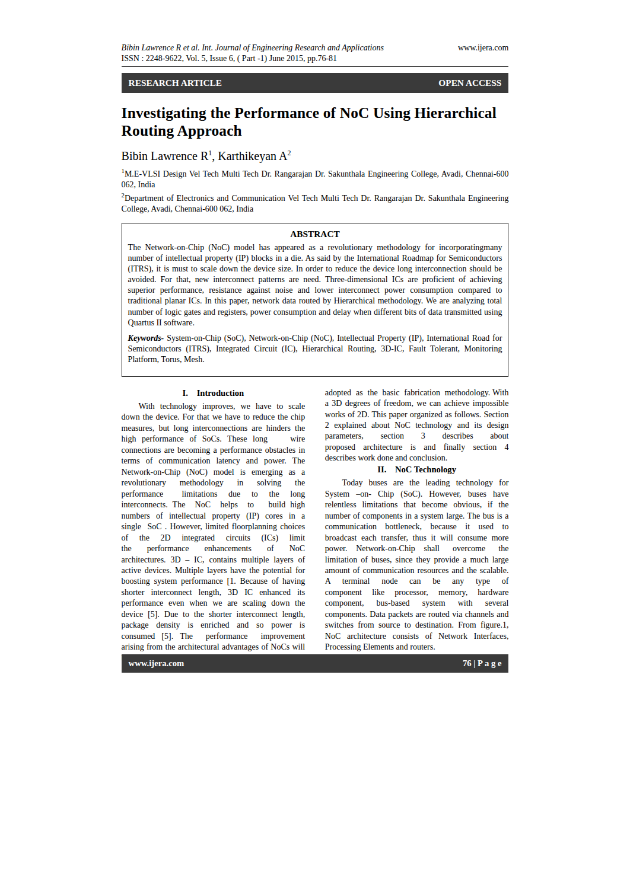www.ijera.com Bibin Lawrence R et al. Int. Journal of Engineering Research and Applications
ISSN : 2248-9622, Vol. 5, Issue 6, ( Part -1) June 2015, pp.76-81
RESEARCH ARTICLE OPEN ACCESS
Investigating the Performance of NoC Using Hierarchical Routing Approach
Bibin Lawrence R1, Karthikeyan A2
1M.E-VLSI Design Vel Tech Multi Tech Dr. Rangarajan Dr. Sakunthala Engineering College, Avadi, Chennai-600 062, India
2Department of Electronics and Communication Vel Tech Multi Tech Dr. Rangarajan Dr. Sakunthala Engineering College, Avadi, Chennai-600 062, India
ABSTRACT
The Network-on-Chip (NoC) model has appeared as a revolutionary methodology for incorporatingmany number of intellectual property (IP) blocks in a die. As said by the International Roadmap for Semiconductors (ITRS), it is must to scale down the device size. In order to reduce the device long interconnection should be avoided. For that, new interconnect patterns are need. Three-dimensional ICs are proficient of achieving superior performance, resistance against noise and lower interconnect power consumption compared to traditional planar ICs. In this paper, network data routed by Hierarchical methodology. We are analyzing total number of logic gates and registers, power consumption and delay when different bits of data transmitted using Quartus II software.
Keywords- System-on-Chip (SoC), Network-on-Chip (NoC), Intellectual Property (IP), International Road for Semiconductors (ITRS), Integrated Circuit (IC), Hierarchical Routing, 3D-IC, Fault Tolerant, Monitoring Platform, Torus, Mesh.
I. Introduction
With technology improves, we have to scale down the device. For that we have to reduce the chip measures, but long interconnections are hinders the high performance of SoCs. These long wire connections are becoming a performance obstacles in terms of communication latency and power. The Network-on-Chip (NoC) model is emerging as a revolutionary methodology in solving the performance limitations due to the long interconnects. The NoC helps to build high numbers of intellectual property (IP) cores in a single SoC . However, limited floorplanning choices of the 2D integrated circuits (ICs) limit the performance enhancements of NoC architectures. 3D – IC, contains multiple layers of active devices. Multiple layers have the potential for boosting system performance [1. Because of having shorter interconnect length, 3D IC enhanced its performance even when we are scaling down the device [5]. Due to the shorter interconnect length, package density is enriched and so power is consumed [5]. The performance improvement arising from the architectural advantages of NoCs will be significantly enhanced if 3D ICs are adopted as the basic fabrication methodology. With a 3D degrees of freedom, we can achieve impossible works of 2D. This paper organized as follows. Section 2 explained about NoC technology and its design parameters, section 3 describes about proposed architecture is and finally section 4 describes work done and conclusion.
II. NoC Technology
Today buses are the leading technology for System –on- Chip (SoC). However, buses have relentless limitations that become obvious, if the number of components in a system large. The bus is a communication bottleneck, because it used to broadcast each transfer, thus it will consume more power. Network-on-Chip shall overcome the limitation of buses, since they provide a much large amount of communication resources and the scalable. A terminal node can be any type of component like processor, memory, hardware component, bus-based system with several components. Data packets are routed via channels and switches from source to destination. From figure.1, NoC architecture consists of Network Interfaces, Processing Elements and routers.
www.ijera.com 76 | P a g e